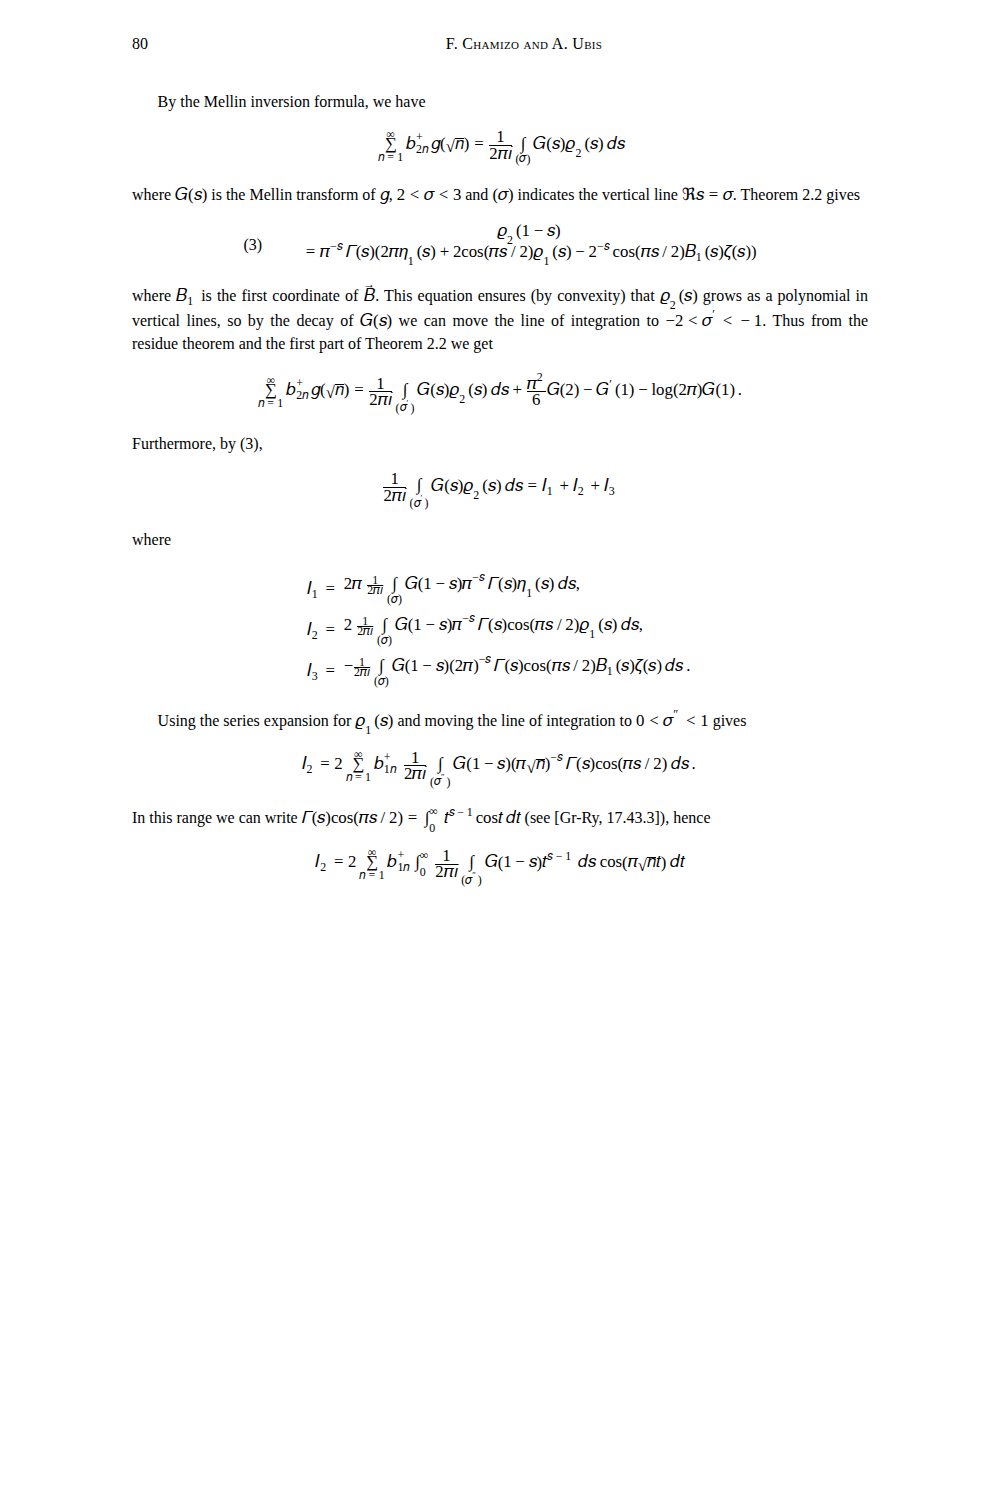80 F. Chamizo and A. Ubis
By the Mellin inversion formula, we have
∑ n=1 ∞ b2n+ g(n) = 12πi ∫ (σ) G(s) ϱ2(s) ds
where G(s) is the Mellin transform of g, 2<σ<3 and (σ) indicates the vertical line ℜs=σ. Theorem 2.2 gives
(3) ϱ2(1−s) = π−s Γ(s) ( 2πη1(s) + 2cos(πs/2) ϱ1(s) − 2−s cos(πs/2) B1(s) ζ(s) )
where B1 is the first coordinate of B→. This equation ensures (by convexity) that ϱ2(s) grows as a polynomial in vertical lines, so by the decay of G(s) we can move the line of integration to −2<σ′<−1. Thus from the residue theorem and the first part of Theorem 2.2 we get
∑ n=1 ∞ b2n+ g(n) = 12πi ∫ (σ′) G(s) ϱ2(s) ds + π26 G(2) − G′(1) − log(2π) G(1) .
Furthermore, by (3),
12πi ∫ (σ′) G(s) ϱ2(s) ds = I1 + I2 + I3
where
I1= 2π 12πi ∫ (σ) G(1−s) π−s Γ(s) η1(s) ds ,
I2= 2 12πi ∫ (σ) G(1−s) π−s Γ(s) cos(πs/2) ϱ1(s) ds ,
I3= − 12πi ∫ (σ) G(1−s) (2π)−s Γ(s) cos(πs/2) B1(s) ζ(s) ds .
Using the series expansion for ϱ1(s) and moving the line of integration to 0<σ″<1 gives
I2 = 2 ∑ n=1 ∞ b1n+ 12πi ∫ (σ″) G(1−s) (πn)−s Γ(s) cos(πs/2) ds .
In this range we can write Γ(s)cos(πs/2)=∫0∞ts−1costdt (see [Gr-Ry, 17.43.3]), hence
I2 = 2 ∑ n=1 ∞ b1n+ ∫ 0 ∞ 12πi ∫ (σ″) G(1−s) ts−1 ds cos(πnt) dt